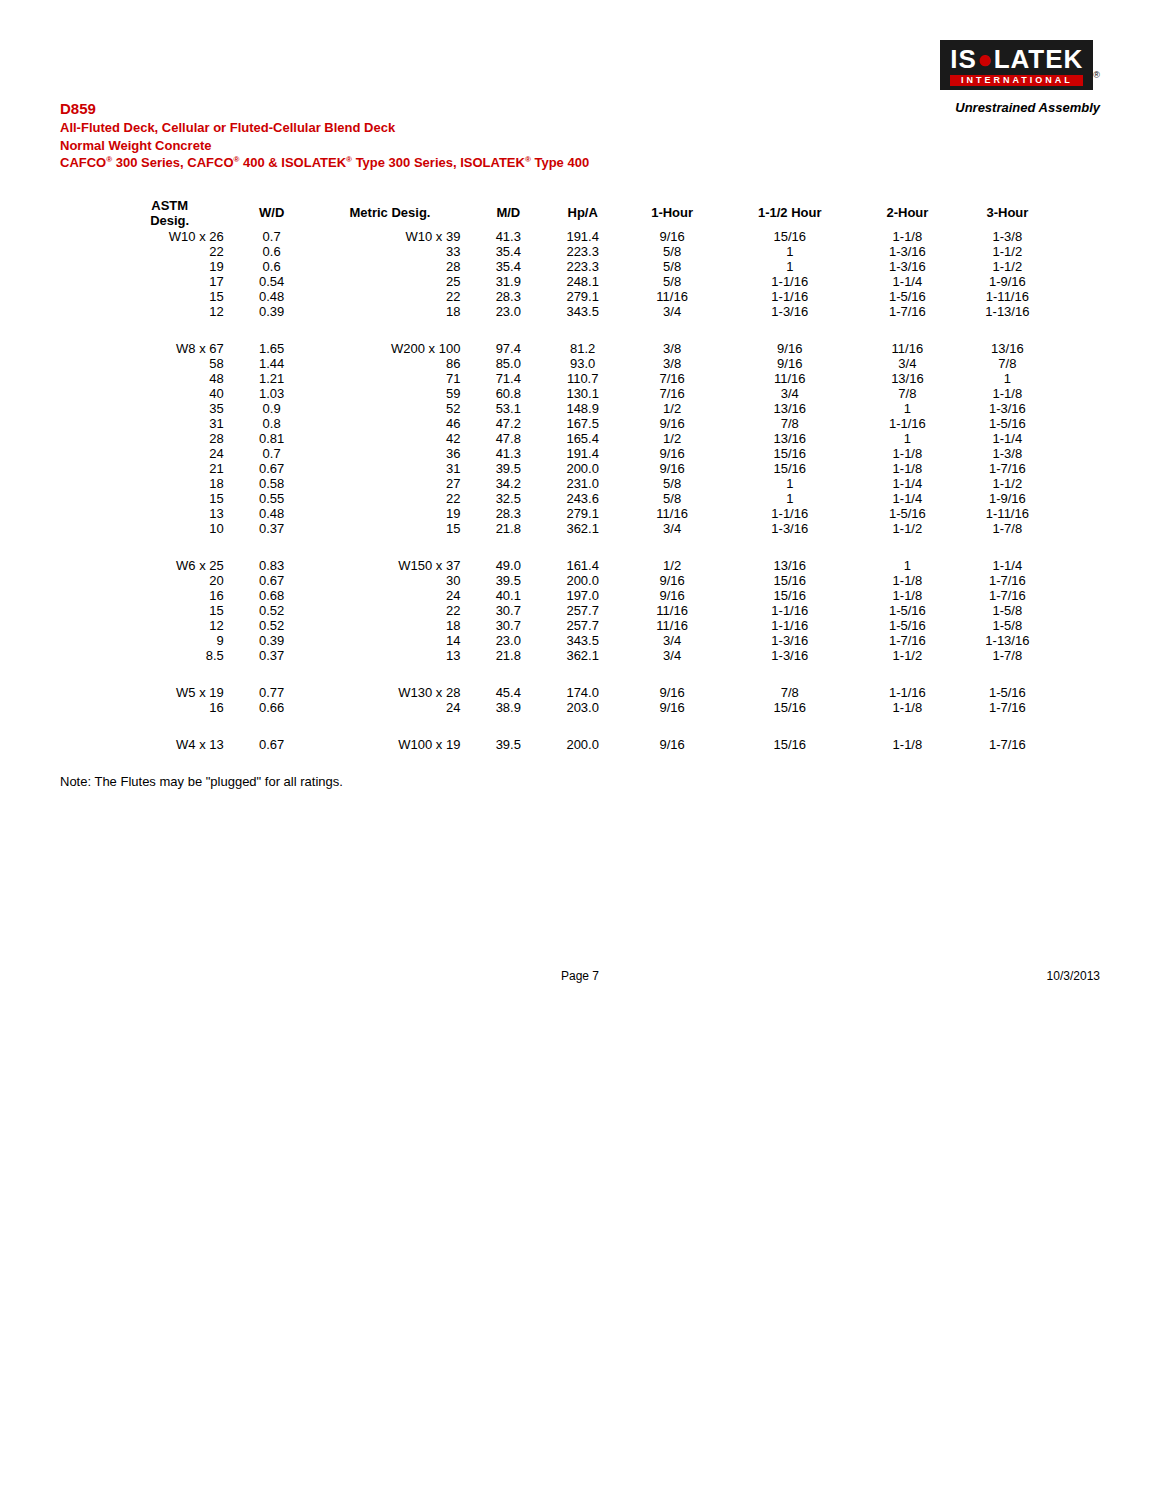IS●LATEK
INTERNATIONAL
®
D859 Unrestrained Assembly
All-Fluted Deck, Cellular or Fluted-Cellular Blend Deck
Normal Weight Concrete
CAFCO® 300 Series, CAFCO® 400 & ISOLATEK® Type 300 Series, ISOLATEK® Type 400
| ASTM Desig. | W/D | Metric Desig. | M/D | Hp/A | 1-Hour | 1-1/2 Hour | 2-Hour | 3-Hour |
| --- | --- | --- | --- | --- | --- | --- | --- | --- |
| W10 x 26 | 0.7 | W10 x 39 | 41.3 | 191.4 | 9/16 | 15/16 | 1-1/8 | 1-3/8 |
| 22 | 0.6 | 33 | 35.4 | 223.3 | 5/8 | 1 | 1-3/16 | 1-1/2 |
| 19 | 0.6 | 28 | 35.4 | 223.3 | 5/8 | 1 | 1-3/16 | 1-1/2 |
| 17 | 0.54 | 25 | 31.9 | 248.1 | 5/8 | 1-1/16 | 1-1/4 | 1-9/16 |
| 15 | 0.48 | 22 | 28.3 | 279.1 | 11/16 | 1-1/16 | 1-5/16 | 1-11/16 |
| 12 | 0.39 | 18 | 23.0 | 343.5 | 3/4 | 1-3/16 | 1-7/16 | 1-13/16 |
| W8 x 67 | 1.65 | W200 x 100 | 97.4 | 81.2 | 3/8 | 9/16 | 11/16 | 13/16 |
| 58 | 1.44 | 86 | 85.0 | 93.0 | 3/8 | 9/16 | 3/4 | 7/8 |
| 48 | 1.21 | 71 | 71.4 | 110.7 | 7/16 | 11/16 | 13/16 | 1 |
| 40 | 1.03 | 59 | 60.8 | 130.1 | 7/16 | 3/4 | 7/8 | 1-1/8 |
| 35 | 0.9 | 52 | 53.1 | 148.9 | 1/2 | 13/16 | 1 | 1-3/16 |
| 31 | 0.8 | 46 | 47.2 | 167.5 | 9/16 | 7/8 | 1-1/16 | 1-5/16 |
| 28 | 0.81 | 42 | 47.8 | 165.4 | 1/2 | 13/16 | 1 | 1-1/4 |
| 24 | 0.7 | 36 | 41.3 | 191.4 | 9/16 | 15/16 | 1-1/8 | 1-3/8 |
| 21 | 0.67 | 31 | 39.5 | 200.0 | 9/16 | 15/16 | 1-1/8 | 1-7/16 |
| 18 | 0.58 | 27 | 34.2 | 231.0 | 5/8 | 1 | 1-1/4 | 1-1/2 |
| 15 | 0.55 | 22 | 32.5 | 243.6 | 5/8 | 1 | 1-1/4 | 1-9/16 |
| 13 | 0.48 | 19 | 28.3 | 279.1 | 11/16 | 1-1/16 | 1-5/16 | 1-11/16 |
| 10 | 0.37 | 15 | 21.8 | 362.1 | 3/4 | 1-3/16 | 1-1/2 | 1-7/8 |
| W6 x 25 | 0.83 | W150 x 37 | 49.0 | 161.4 | 1/2 | 13/16 | 1 | 1-1/4 |
| 20 | 0.67 | 30 | 39.5 | 200.0 | 9/16 | 15/16 | 1-1/8 | 1-7/16 |
| 16 | 0.68 | 24 | 40.1 | 197.0 | 9/16 | 15/16 | 1-1/8 | 1-7/16 |
| 15 | 0.52 | 22 | 30.7 | 257.7 | 11/16 | 1-1/16 | 1-5/16 | 1-5/8 |
| 12 | 0.52 | 18 | 30.7 | 257.7 | 11/16 | 1-1/16 | 1-5/16 | 1-5/8 |
| 9 | 0.39 | 14 | 23.0 | 343.5 | 3/4 | 1-3/16 | 1-7/16 | 1-13/16 |
| 8.5 | 0.37 | 13 | 21.8 | 362.1 | 3/4 | 1-3/16 | 1-1/2 | 1-7/8 |
| W5 x 19 | 0.77 | W130 x 28 | 45.4 | 174.0 | 9/16 | 7/8 | 1-1/16 | 1-5/16 |
| 16 | 0.66 | 24 | 38.9 | 203.0 | 9/16 | 15/16 | 1-1/8 | 1-7/16 |
| W4 x 13 | 0.67 | W100 x 19 | 39.5 | 200.0 | 9/16 | 15/16 | 1-1/8 | 1-7/16 |
Note: The Flutes may be "plugged" for all ratings.
Page 7
10/3/2013